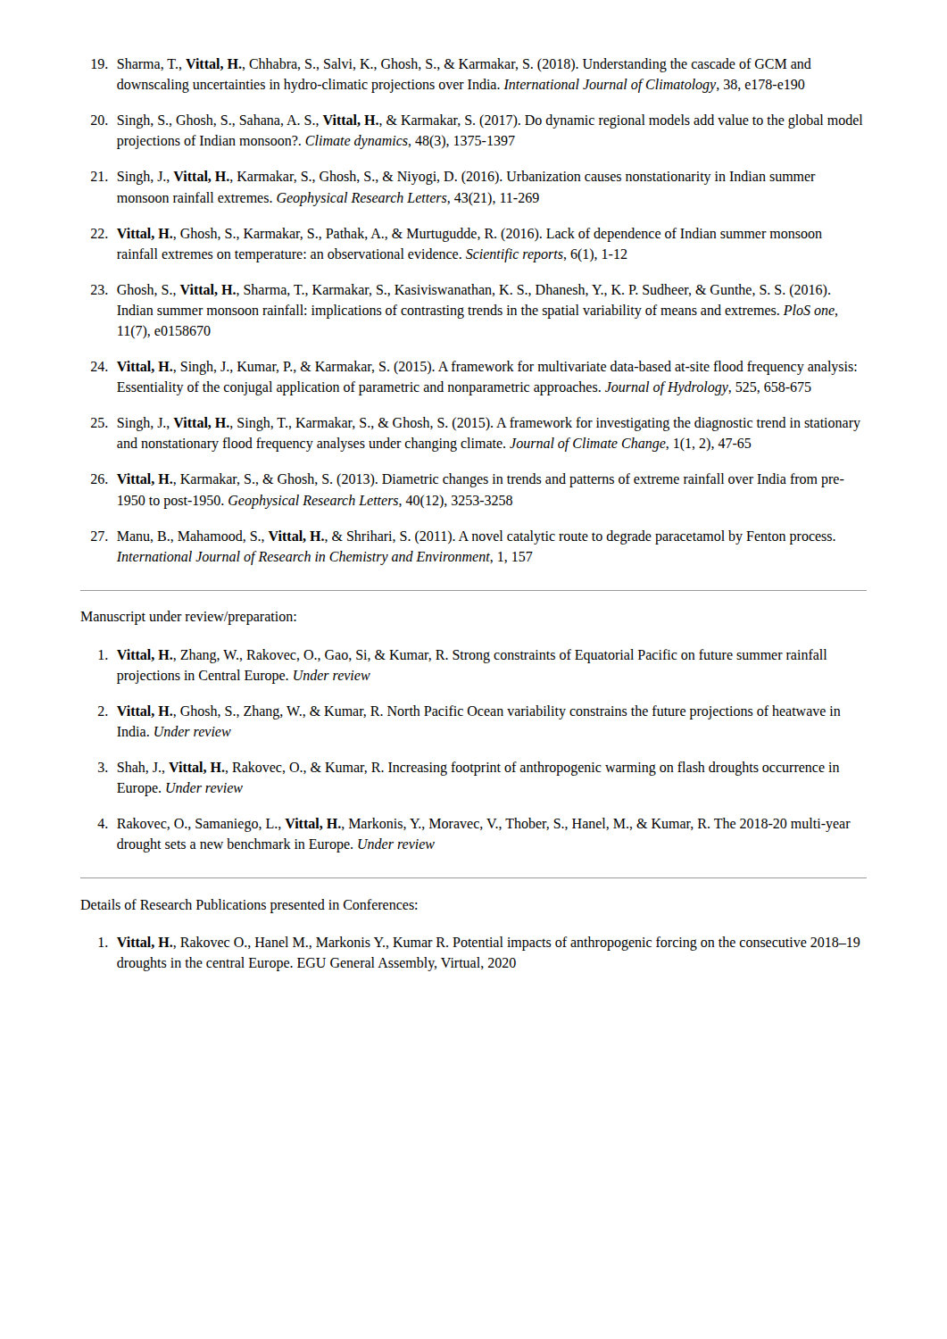Sharma, T., Vittal, H., Chhabra, S., Salvi, K., Ghosh, S., & Karmakar, S. (2018). Understanding the cascade of GCM and downscaling uncertainties in hydro-climatic projections over India. International Journal of Climatology, 38, e178-e190
Singh, S., Ghosh, S., Sahana, A. S., Vittal, H., & Karmakar, S. (2017). Do dynamic regional models add value to the global model projections of Indian monsoon?. Climate dynamics, 48(3), 1375-1397
Singh, J., Vittal, H., Karmakar, S., Ghosh, S., & Niyogi, D. (2016). Urbanization causes nonstationarity in Indian summer monsoon rainfall extremes. Geophysical Research Letters, 43(21), 11-269
Vittal, H., Ghosh, S., Karmakar, S., Pathak, A., & Murtugudde, R. (2016). Lack of dependence of Indian summer monsoon rainfall extremes on temperature: an observational evidence. Scientific reports, 6(1), 1-12
Ghosh, S., Vittal, H., Sharma, T., Karmakar, S., Kasiviswanathan, K. S., Dhanesh, Y., K. P. Sudheer, & Gunthe, S. S. (2016). Indian summer monsoon rainfall: implications of contrasting trends in the spatial variability of means and extremes. PloS one, 11(7), e0158670
Vittal, H., Singh, J., Kumar, P., & Karmakar, S. (2015). A framework for multivariate data-based at-site flood frequency analysis: Essentiality of the conjugal application of parametric and nonparametric approaches. Journal of Hydrology, 525, 658-675
Singh, J., Vittal, H., Singh, T., Karmakar, S., & Ghosh, S. (2015). A framework for investigating the diagnostic trend in stationary and nonstationary flood frequency analyses under changing climate. Journal of Climate Change, 1(1, 2), 47-65
Vittal, H., Karmakar, S., & Ghosh, S. (2013). Diametric changes in trends and patterns of extreme rainfall over India from pre-1950 to post-1950. Geophysical Research Letters, 40(12), 3253-3258
Manu, B., Mahamood, S., Vittal, H., & Shrihari, S. (2011). A novel catalytic route to degrade paracetamol by Fenton process. International Journal of Research in Chemistry and Environment, 1, 157
Manuscript under review/preparation:
Vittal, H., Zhang, W., Rakovec, O., Gao, Si, & Kumar, R. Strong constraints of Equatorial Pacific on future summer rainfall projections in Central Europe. Under review
Vittal, H., Ghosh, S., Zhang, W., & Kumar, R. North Pacific Ocean variability constrains the future projections of heatwave in India. Under review
Shah, J., Vittal, H., Rakovec, O., & Kumar, R. Increasing footprint of anthropogenic warming on flash droughts occurrence in Europe. Under review
Rakovec, O., Samaniego, L., Vittal, H., Markonis, Y., Moravec, V., Thober, S., Hanel, M., & Kumar, R. The 2018-20 multi-year drought sets a new benchmark in Europe. Under review
Details of Research Publications presented in Conferences:
Vittal, H., Rakovec O., Hanel M., Markonis Y., Kumar R. Potential impacts of anthropogenic forcing on the consecutive 2018–19 droughts in the central Europe. EGU General Assembly, Virtual, 2020